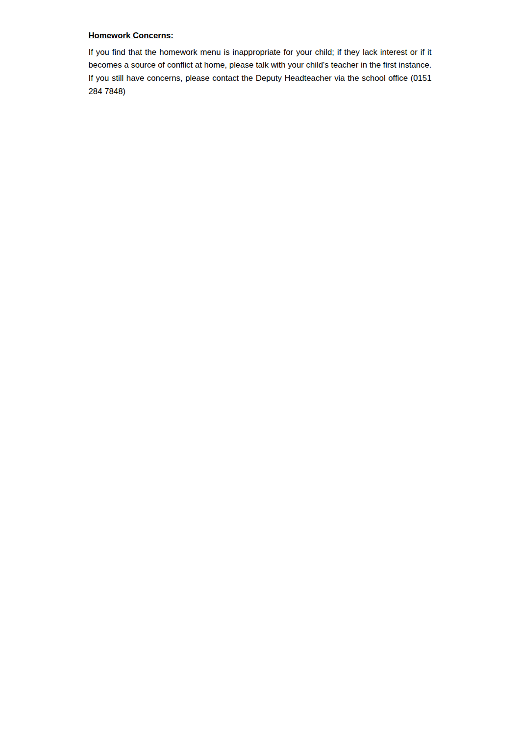Homework Concerns:
If you find that the homework menu is inappropriate for your child; if they lack interest or if it becomes a source of conflict at home, please talk with your child's teacher in the first instance. If you still have concerns, please contact the Deputy Headteacher via the school office (0151 284 7848)